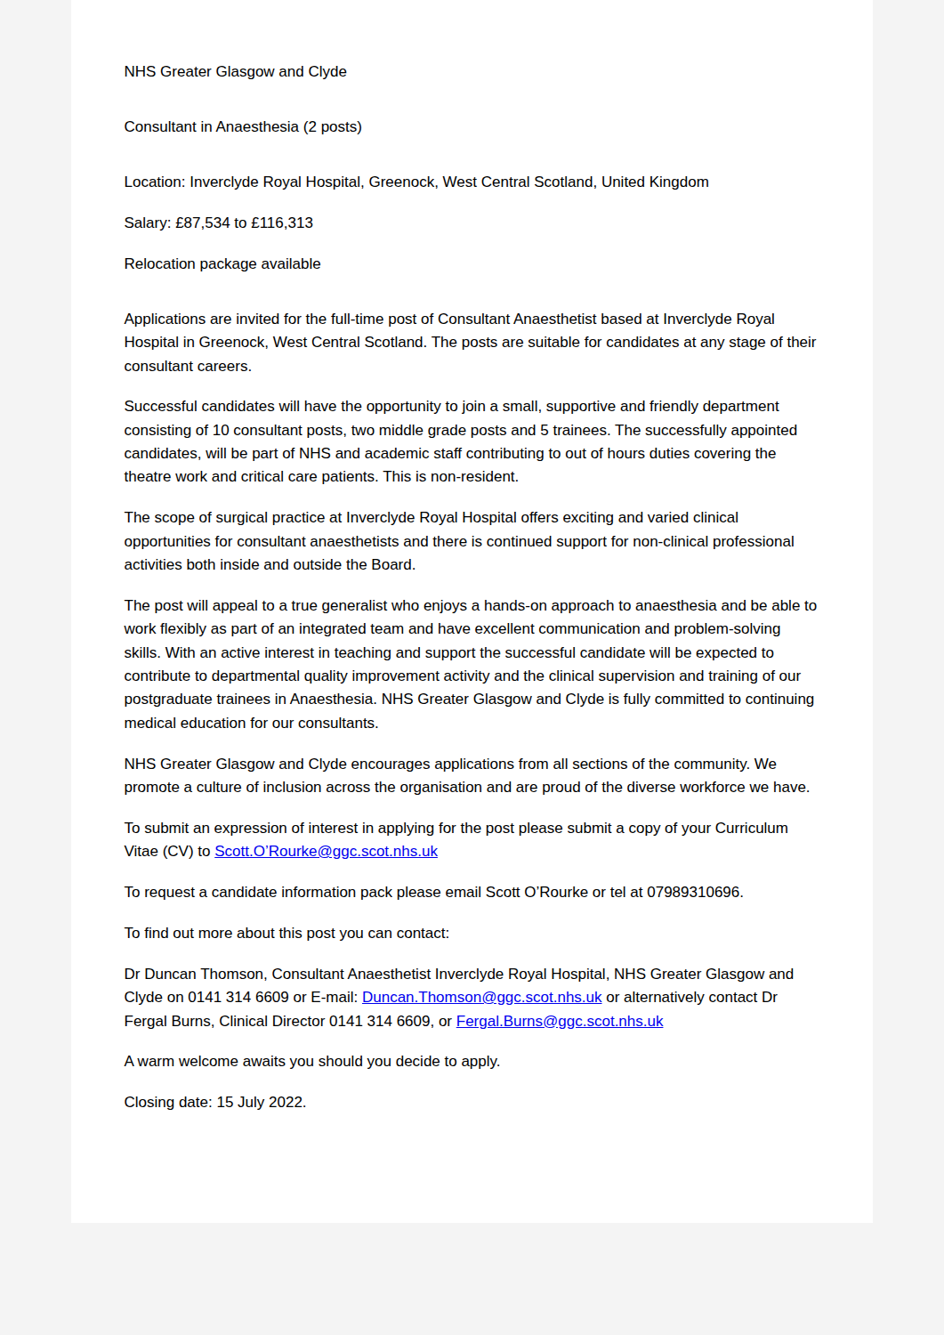NHS Greater Glasgow and Clyde
Consultant in Anaesthesia (2 posts)
Location: Inverclyde Royal Hospital, Greenock, West Central Scotland, United Kingdom
Salary: £87,534 to £116,313
Relocation package available
Applications are invited for the full-time post of Consultant Anaesthetist based at Inverclyde Royal Hospital in Greenock, West Central Scotland. The posts are suitable for candidates at any stage of their consultant careers.
Successful candidates will have the opportunity to join a small, supportive and friendly department consisting of 10 consultant posts, two middle grade posts and 5 trainees. The successfully appointed candidates, will be part of NHS and academic staff contributing to out of hours duties covering the theatre work and critical care patients. This is non-resident.
The scope of surgical practice at Inverclyde Royal Hospital offers exciting and varied clinical opportunities for consultant anaesthetists and there is continued support for non-clinical professional activities both inside and outside the Board.
The post will appeal to a true generalist who enjoys a hands-on approach to anaesthesia and be able to work flexibly as part of an integrated team and have excellent communication and problem-solving skills. With an active interest in teaching and support the successful candidate will be expected to contribute to departmental quality improvement activity and the clinical supervision and training of our postgraduate trainees in Anaesthesia. NHS Greater Glasgow and Clyde is fully committed to continuing medical education for our consultants.
NHS Greater Glasgow and Clyde encourages applications from all sections of the community. We promote a culture of inclusion across the organisation and are proud of the diverse workforce we have.
To submit an expression of interest in applying for the post please submit a copy of your Curriculum Vitae (CV) to Scott.O’Rourke@ggc.scot.nhs.uk
To request a candidate information pack please email Scott O’Rourke or tel at 07989310696.
To find out more about this post you can contact:
Dr Duncan Thomson, Consultant Anaesthetist Inverclyde Royal Hospital, NHS Greater Glasgow and Clyde on 0141 314 6609 or E-mail: Duncan.Thomson@ggc.scot.nhs.uk or alternatively contact Dr Fergal Burns, Clinical Director 0141 314 6609, or Fergal.Burns@ggc.scot.nhs.uk
A warm welcome awaits you should you decide to apply.
Closing date: 15 July 2022.